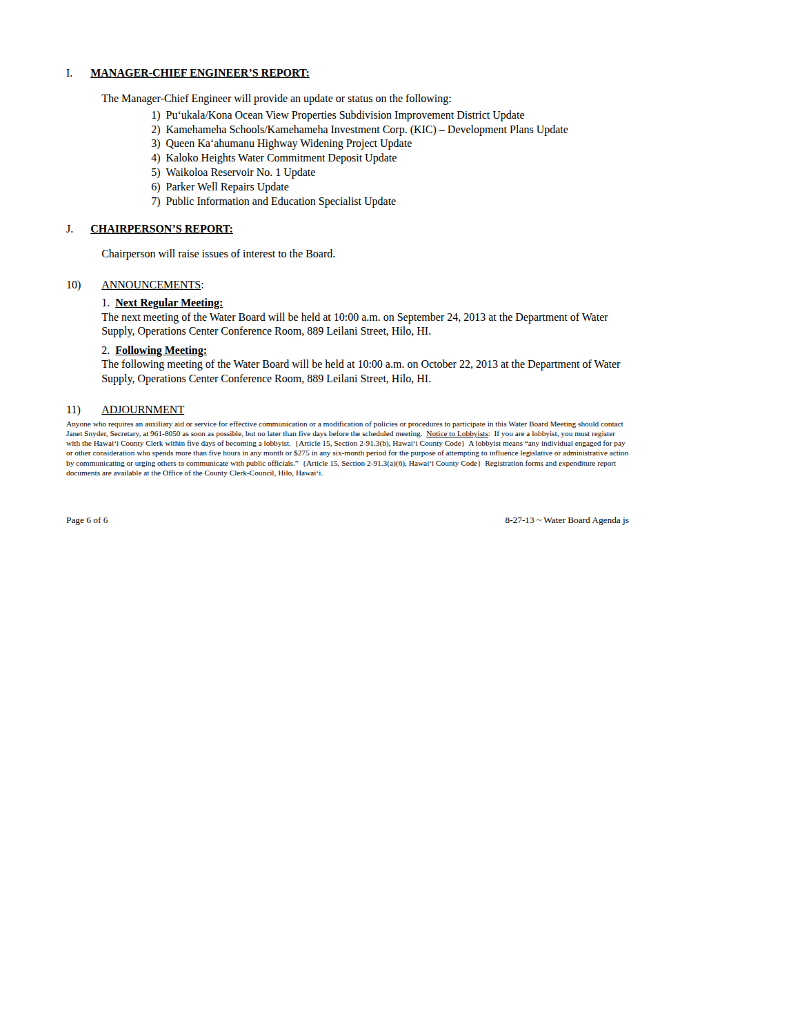I. MANAGER-CHIEF ENGINEER’S REPORT:
The Manager-Chief Engineer will provide an update or status on the following:
1) Pu‘ukala/Kona Ocean View Properties Subdivision Improvement District Update
2) Kamehameha Schools/Kamehameha Investment Corp. (KIC) – Development Plans Update
3) Queen Ka‘ahumanu Highway Widening Project Update
4) Kaloko Heights Water Commitment Deposit Update
5) Waikoloa Reservoir No. 1 Update
6) Parker Well Repairs Update
7) Public Information and Education Specialist Update
J. CHAIRPERSON’S REPORT:
Chairperson will raise issues of interest to the Board.
10) ANNOUNCEMENTS:
1. Next Regular Meeting:
The next meeting of the Water Board will be held at 10:00 a.m. on September 24, 2013 at the Department of Water Supply, Operations Center Conference Room, 889 Leilani Street, Hilo, HI.
2. Following Meeting:
The following meeting of the Water Board will be held at 10:00 a.m. on October 22, 2013 at the Department of Water Supply, Operations Center Conference Room, 889 Leilani Street, Hilo, HI.
11) ADJOURNMENT
Anyone who requires an auxiliary aid or service for effective communication or a modification of policies or procedures to participate in this Water Board Meeting should contact Janet Snyder, Secretary, at 961-8050 as soon as possible, but no later than five days before the scheduled meeting. Notice to Lobbyists: If you are a lobbyist, you must register with the Hawai‘i County Clerk within five days of becoming a lobbyist. {Article 15, Section 2-91.3(b), Hawai‘i County Code} A lobbyist means “any individual engaged for pay or other consideration who spends more than five hours in any month or $275 in any six-month period for the purpose of attempting to influence legislative or administrative action by communicating or urging others to communicate with public officials.” {Article 15, Section 2-91.3(a)(6), Hawai‘i County Code} Registration forms and expenditure report documents are available at the Office of the County Clerk-Council, Hilo, Hawai‘i.
Page 6 of 6 8-27-13 ~ Water Board Agenda js